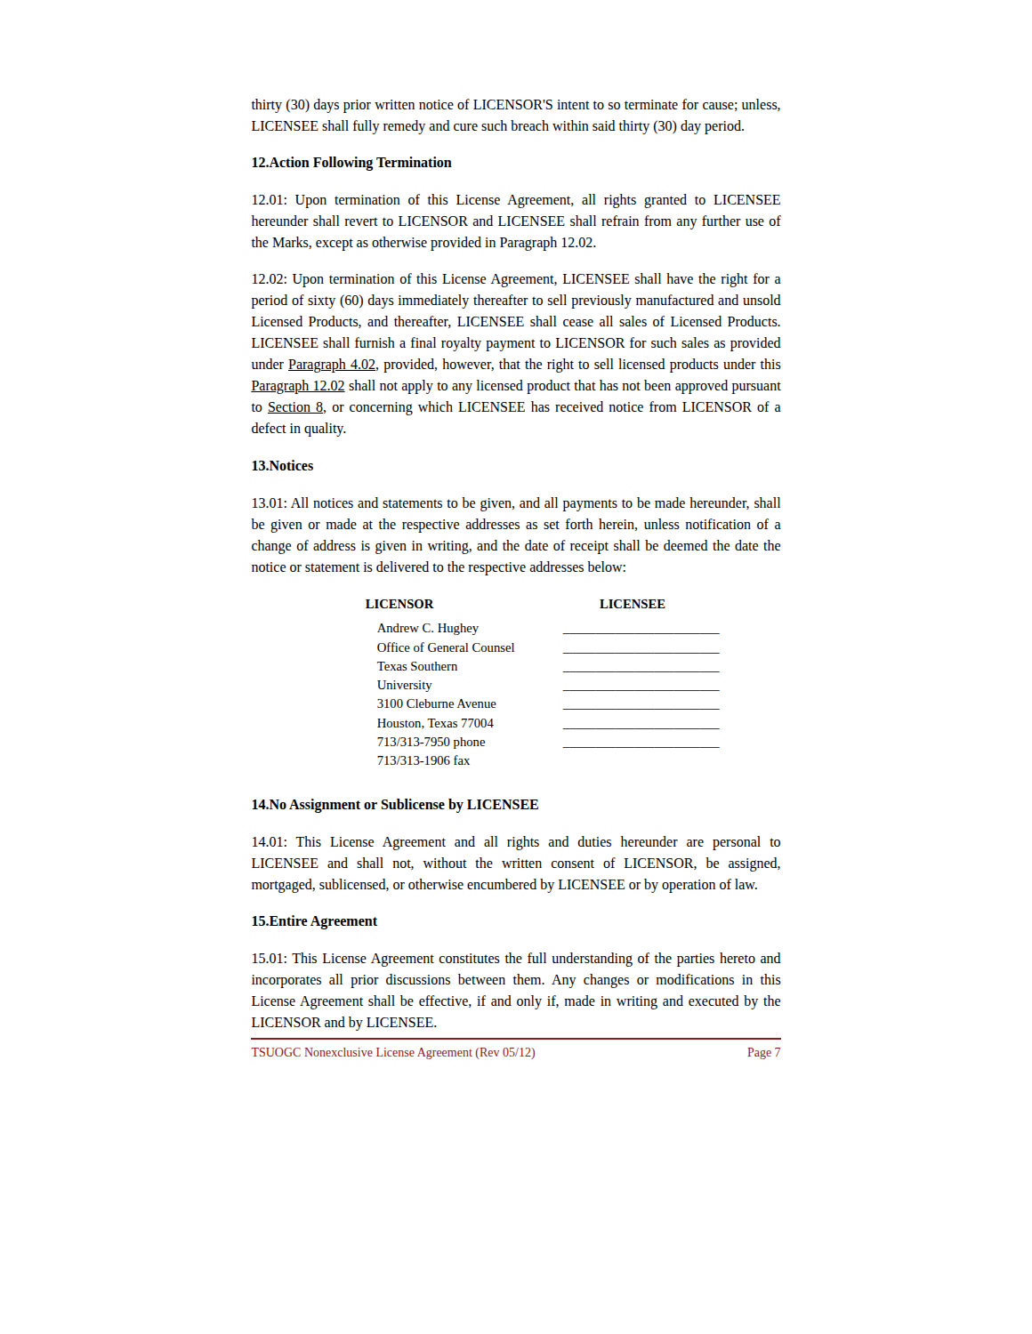thirty (30) days prior written notice of LICENSOR'S intent to so terminate for cause; unless, LICENSEE shall fully remedy and cure such breach within said thirty (30) day period.
12.Action Following Termination
12.01: Upon termination of this License Agreement, all rights granted to LICENSEE hereunder shall revert to LICENSOR and LICENSEE shall refrain from any further use of the Marks, except as otherwise provided in Paragraph 12.02.
12.02: Upon termination of this License Agreement, LICENSEE shall have the right for a period of sixty (60) days immediately thereafter to sell previously manufactured and unsold Licensed Products, and thereafter, LICENSEE shall cease all sales of Licensed Products. LICENSEE shall furnish a final royalty payment to LICENSOR for such sales as provided under Paragraph 4.02, provided, however, that the right to sell licensed products under this Paragraph 12.02 shall not apply to any licensed product that has not been approved pursuant to Section 8, or concerning which LICENSEE has received notice from LICENSOR of a defect in quality.
13.Notices
13.01: All notices and statements to be given, and all payments to be made hereunder, shall be given or made at the respective addresses as set forth herein, unless notification of a change of address is given in writing, and the date of receipt shall be deemed the date the notice or statement is delivered to the respective addresses below:
| LICENSOR | LICENSEE |
| --- | --- |
| Andrew C. Hughey Office of General Counsel Texas Southern University 3100 Cleburne Avenue Houston, Texas 77004 713/313-7950 phone 713/313-1906 fax | ________________________ ________________________ ________________________ ________________________ ________________________ ________________________ ________________________ |
14.No Assignment or Sublicense by LICENSEE
14.01: This License Agreement and all rights and duties hereunder are personal to LICENSEE and shall not, without the written consent of LICENSOR, be assigned, mortgaged, sublicensed, or otherwise encumbered by LICENSEE or by operation of law.
15.Entire Agreement
15.01: This License Agreement constitutes the full understanding of the parties hereto and incorporates all prior discussions between them. Any changes or modifications in this License Agreement shall be effective, if and only if, made in writing and executed by the LICENSOR and by LICENSEE.
TSUOGC Nonexclusive License Agreement (Rev 05/12) Page 7